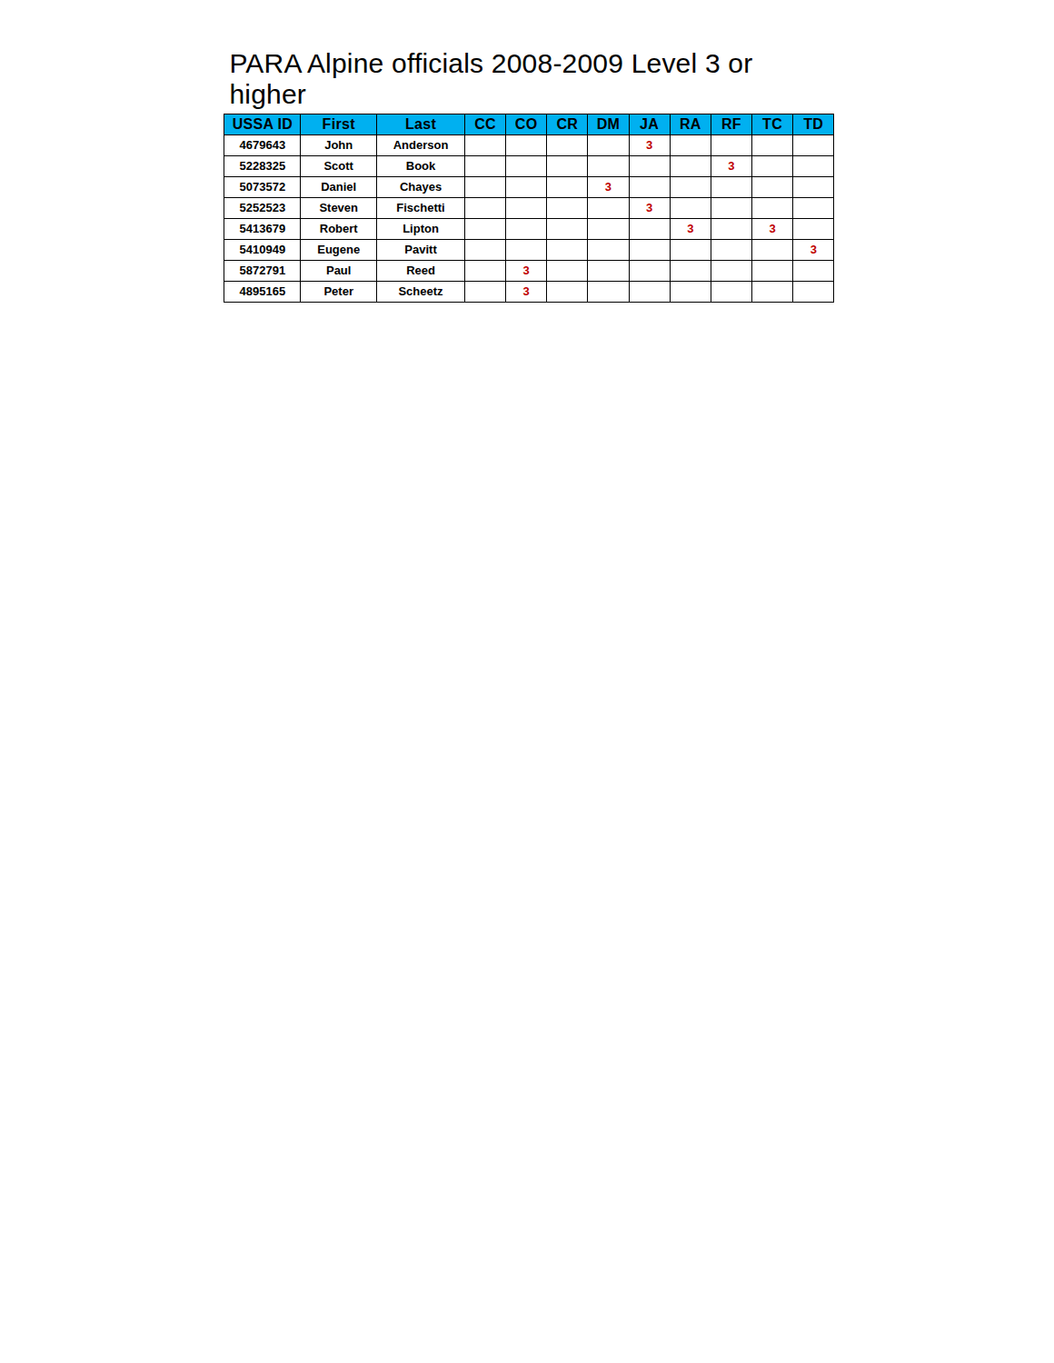PARA Alpine officials 2008-2009 Level 3 or higher
| USSA ID | First | Last | CC | CO | CR | DM | JA | RA | RF | TC | TD |
| --- | --- | --- | --- | --- | --- | --- | --- | --- | --- | --- | --- |
| 4679643 | John | Anderson | | | | | 3 | | | | |
| 5228325 | Scott | Book | | | | | | | 3 | | |
| 5073572 | Daniel | Chayes | | | | 3 | | | | | |
| 5252523 | Steven | Fischetti | | | | | 3 | | | | |
| 5413679 | Robert | Lipton | | | | | | 3 | | 3 | |
| 5410949 | Eugene | Pavitt | | | | | | | | | 3 |
| 5872791 | Paul | Reed | | 3 | | | | | | | |
| 4895165 | Peter | Scheetz | | 3 | | | | | | | |